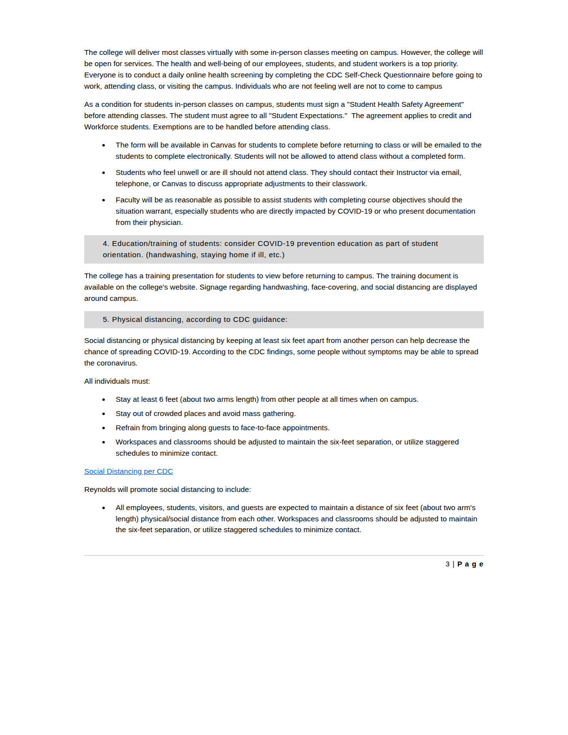The college will deliver most classes virtually with some in-person classes meeting on campus. However, the college will be open for services. The health and well-being of our employees, students, and student workers is a top priority. Everyone is to conduct a daily online health screening by completing the CDC Self-Check Questionnaire before going to work, attending class, or visiting the campus. Individuals who are not feeling well are not to come to campus
As a condition for students in-person classes on campus, students must sign a "Student Health Safety Agreement" before attending classes. The student must agree to all "Student Expectations." The agreement applies to credit and Workforce students. Exemptions are to be handled before attending class.
The form will be available in Canvas for students to complete before returning to class or will be emailed to the students to complete electronically. Students will not be allowed to attend class without a completed form.
Students who feel unwell or are ill should not attend class. They should contact their Instructor via email, telephone, or Canvas to discuss appropriate adjustments to their classwork.
Faculty will be as reasonable as possible to assist students with completing course objectives should the situation warrant, especially students who are directly impacted by COVID-19 or who present documentation from their physician.
4. Education/training of students: consider COVID-19 prevention education as part of student orientation. (handwashing, staying home if ill, etc.)
The college has a training presentation for students to view before returning to campus. The training document is available on the college's website. Signage regarding handwashing, face-covering, and social distancing are displayed around campus.
5. Physical distancing, according to CDC guidance:
Social distancing or physical distancing by keeping at least six feet apart from another person can help decrease the chance of spreading COVID-19. According to the CDC findings, some people without symptoms may be able to spread the coronavirus.
All individuals must:
Stay at least 6 feet (about two arms length) from other people at all times when on campus.
Stay out of crowded places and avoid mass gathering.
Refrain from bringing along guests to face-to-face appointments.
Workspaces and classrooms should be adjusted to maintain the six-feet separation, or utilize staggered schedules to minimize contact.
Social Distancing per CDC
Reynolds will promote social distancing to include:
All employees, students, visitors, and guests are expected to maintain a distance of six feet (about two arm's length) physical/social distance from each other. Workspaces and classrooms should be adjusted to maintain the six-feet separation, or utilize staggered schedules to minimize contact.
3 | P a g e